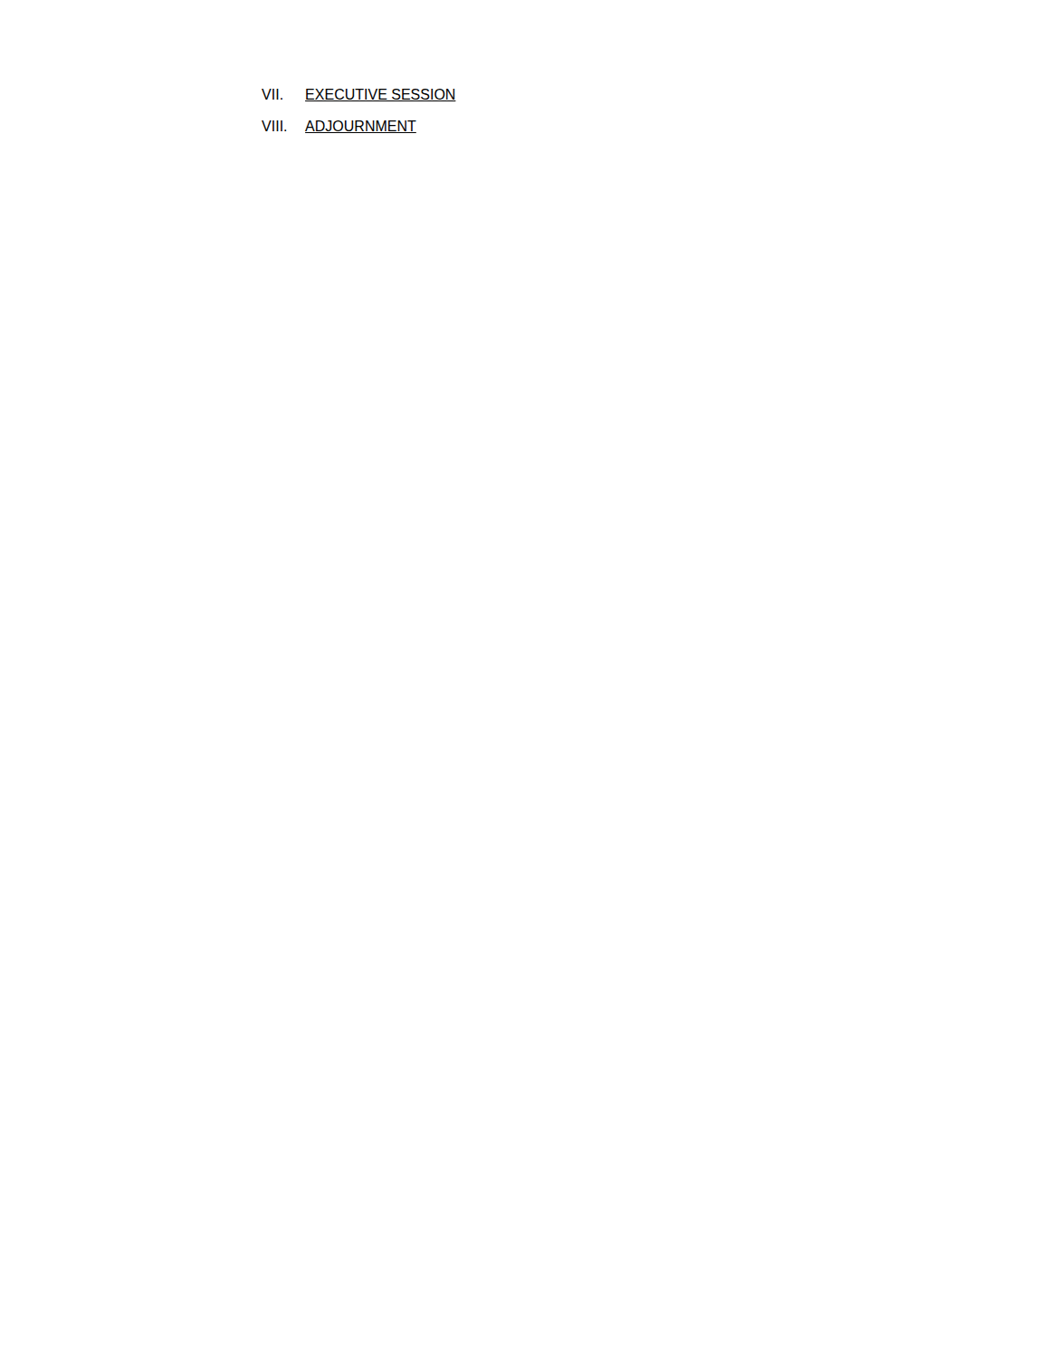VII. EXECUTIVE SESSION
VIII. ADJOURNMENT